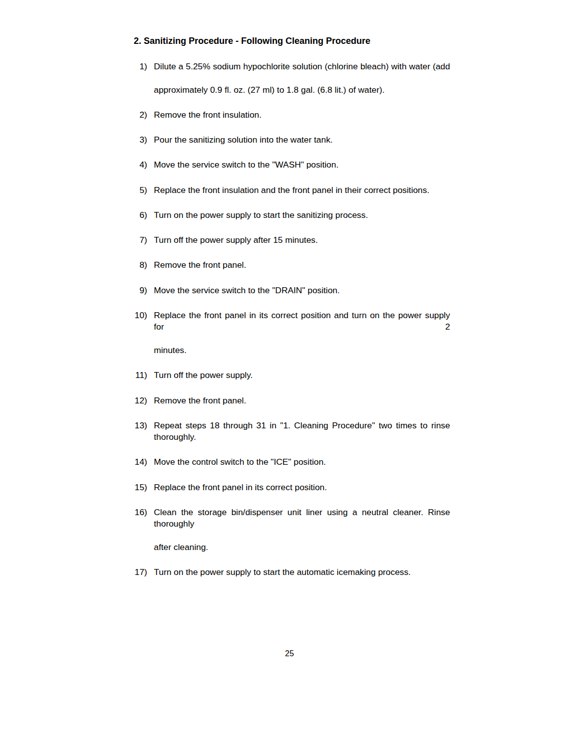2. Sanitizing Procedure - Following Cleaning Procedure
1) Dilute a 5.25% sodium hypochlorite solution (chlorine bleach) with water (add approximately 0.9 fl. oz. (27 ml) to 1.8 gal. (6.8 lit.) of water).
2) Remove the front insulation.
3) Pour the sanitizing solution into the water tank.
4) Move the service switch to the "WASH" position.
5) Replace the front insulation and the front panel in their correct positions.
6) Turn on the power supply to start the sanitizing process.
7) Turn off the power supply after 15 minutes.
8) Remove the front panel.
9) Move the service switch to the "DRAIN" position.
10) Replace the front panel in its correct position and turn on the power supply for 2 minutes.
11) Turn off the power supply.
12) Remove the front panel.
13) Repeat steps 18 through 31 in "1. Cleaning Procedure" two times to rinse thoroughly.
14) Move the control switch to the "ICE" position.
15) Replace the front panel in its correct position.
16) Clean the storage bin/dispenser unit liner using a neutral cleaner. Rinse thoroughly after cleaning.
17) Turn on the power supply to start the automatic icemaking process.
25